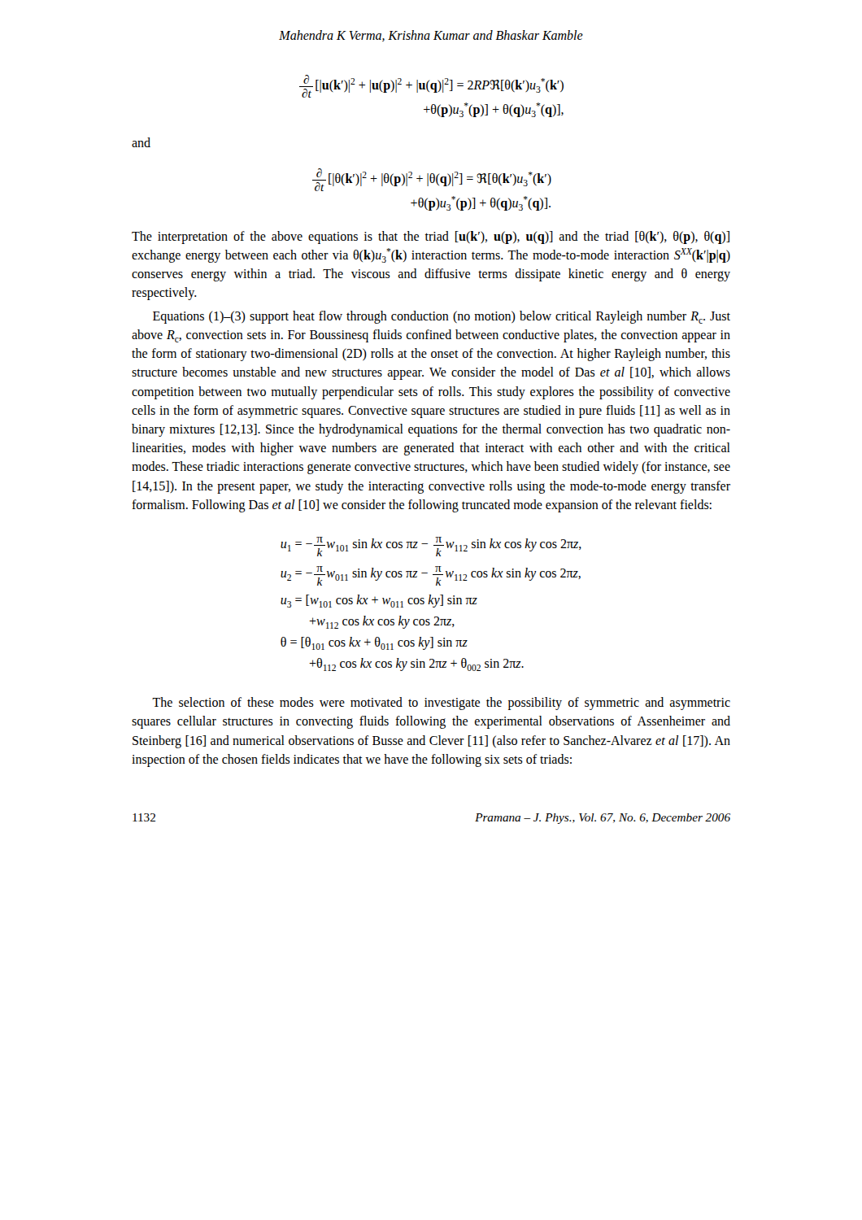Mahendra K Verma, Krishna Kumar and Bhaskar Kamble
∂∂t[|u(k′)|2 + |u(p)|2 + |u(q)|2] = 2RPℜ[θ(k′)u3*(k′)
+θ(p)u3*(p)] + θ(q)u3*(q)],
and
∂∂t[|θ(k′)|2 + |θ(p)|2 + |θ(q)|2] = ℜ[θ(k′)u3*(k′)
+θ(p)u3*(p)] + θ(q)u3*(q)].
The interpretation of the above equations is that the triad [u(k′), u(p), u(q)] and the triad [θ(k′), θ(p), θ(q)] exchange energy between each other via θ(k)u3*(k) interaction terms. The mode-to-mode interaction SXX(k′|p|q) conserves energy within a triad. The viscous and diffusive terms dissipate kinetic energy and θ energy respectively.
Equations (1)–(3) support heat flow through conduction (no motion) below critical Rayleigh number Rc. Just above Rc, convection sets in. For Boussinesq fluids confined between conductive plates, the convection appear in the form of stationary two-dimensional (2D) rolls at the onset of the convection. At higher Rayleigh number, this structure becomes unstable and new structures appear. We consider the model of Das et al [10], which allows competition between two mutually perpendicular sets of rolls. This study explores the possibility of convective cells in the form of asymmetric squares. Convective square structures are studied in pure fluids [11] as well as in binary mixtures [12,13]. Since the hydrodynamical equations for the thermal convection has two quadratic non-linearities, modes with higher wave numbers are generated that interact with each other and with the critical modes. These triadic interactions generate convective structures, which have been studied widely (for instance, see [14,15]). In the present paper, we study the interacting convective rolls using the mode-to-mode energy transfer formalism. Following Das et al [10] we consider the following truncated mode expansion of the relevant fields:
u1 = −πk w101 sin kx cos πz − πk w112 sin kx cos ky cos 2πz,
u2 = −πk w011 sin ky cos πz − πk w112 cos kx sin ky cos 2πz,
u3 = [w101 cos kx + w011 cos ky] sin πz
+w112 cos kx cos ky cos 2πz,
θ = [θ101 cos kx + θ011 cos ky] sin πz
+θ112 cos kx cos ky sin 2πz + θ002 sin 2πz.
The selection of these modes were motivated to investigate the possibility of symmetric and asymmetric squares cellular structures in convecting fluids following the experimental observations of Assenheimer and Steinberg [16] and numerical observations of Busse and Clever [11] (also refer to Sanchez-Alvarez et al [17]). An inspection of the chosen fields indicates that we have the following six sets of triads:
1132 Pramana – J. Phys., Vol. 67, No. 6, December 2006